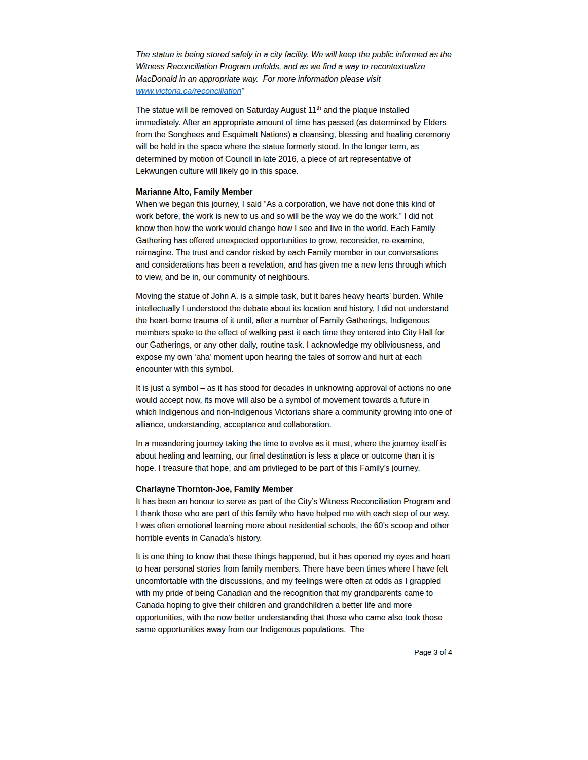The statue is being stored safely in a city facility. We will keep the public informed as the Witness Reconciliation Program unfolds, and as we find a way to recontextualize MacDonald in an appropriate way. For more information please visit www.victoria.ca/reconciliation”
The statue will be removed on Saturday August 11th and the plaque installed immediately. After an appropriate amount of time has passed (as determined by Elders from the Songhees and Esquimalt Nations) a cleansing, blessing and healing ceremony will be held in the space where the statue formerly stood. In the longer term, as determined by motion of Council in late 2016, a piece of art representative of Lekwungen culture will likely go in this space.
Marianne Alto, Family Member
When we began this journey, I said “As a corporation, we have not done this kind of work before, the work is new to us and so will be the way we do the work.” I did not know then how the work would change how I see and live in the world. Each Family Gathering has offered unexpected opportunities to grow, reconsider, re-examine, reimagine. The trust and candor risked by each Family member in our conversations and considerations has been a revelation, and has given me a new lens through which to view, and be in, our community of neighbours.
Moving the statue of John A. is a simple task, but it bares heavy hearts’ burden. While intellectually I understood the debate about its location and history, I did not understand the heart-borne trauma of it until, after a number of Family Gatherings, Indigenous members spoke to the effect of walking past it each time they entered into City Hall for our Gatherings, or any other daily, routine task. I acknowledge my obliviousness, and expose my own ‘aha’ moment upon hearing the tales of sorrow and hurt at each encounter with this symbol.
It is just a symbol – as it has stood for decades in unknowing approval of actions no one would accept now, its move will also be a symbol of movement towards a future in which Indigenous and non-Indigenous Victorians share a community growing into one of alliance, understanding, acceptance and collaboration.
In a meandering journey taking the time to evolve as it must, where the journey itself is about healing and learning, our final destination is less a place or outcome than it is hope. I treasure that hope, and am privileged to be part of this Family’s journey.
Charlayne Thornton-Joe, Family Member
It has been an honour to serve as part of the City’s Witness Reconciliation Program and I thank those who are part of this family who have helped me with each step of our way. I was often emotional learning more about residential schools, the 60’s scoop and other horrible events in Canada’s history.
It is one thing to know that these things happened, but it has opened my eyes and heart to hear personal stories from family members. There have been times where I have felt uncomfortable with the discussions, and my feelings were often at odds as I grappled with my pride of being Canadian and the recognition that my grandparents came to Canada hoping to give their children and grandchildren a better life and more opportunities, with the now better understanding that those who came also took those same opportunities away from our Indigenous populations. The
Page 3 of 4